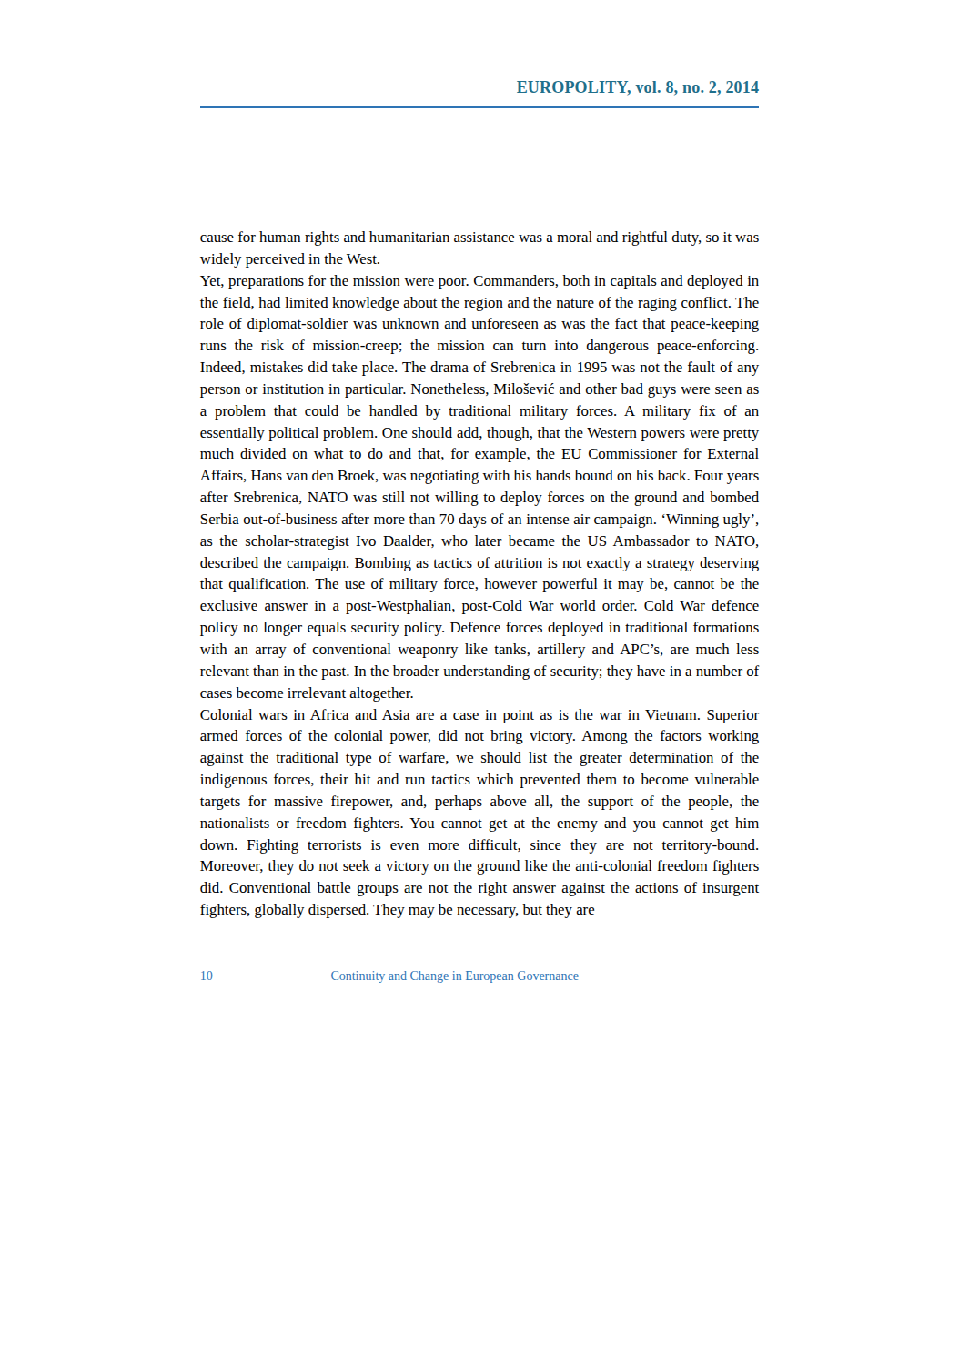EUROPOLITY, vol. 8, no. 2, 2014
cause for human rights and humanitarian assistance was a moral and rightful duty, so it was widely perceived in the West.
Yet, preparations for the mission were poor. Commanders, both in capitals and deployed in the field, had limited knowledge about the region and the nature of the raging conflict. The role of diplomat-soldier was unknown and unforeseen as was the fact that peace-keeping runs the risk of mission-creep; the mission can turn into dangerous peace-enforcing. Indeed, mistakes did take place. The drama of Srebrenica in 1995 was not the fault of any person or institution in particular. Nonetheless, Milošević and other bad guys were seen as a problem that could be handled by traditional military forces. A military fix of an essentially political problem. One should add, though, that the Western powers were pretty much divided on what to do and that, for example, the EU Commissioner for External Affairs, Hans van den Broek, was negotiating with his hands bound on his back. Four years after Srebrenica, NATO was still not willing to deploy forces on the ground and bombed Serbia out-of-business after more than 70 days of an intense air campaign. ‘Winning ugly’, as the scholar-strategist Ivo Daalder, who later became the US Ambassador to NATO, described the campaign. Bombing as tactics of attrition is not exactly a strategy deserving that qualification. The use of military force, however powerful it may be, cannot be the exclusive answer in a post-Westphalian, post-Cold War world order. Cold War defence policy no longer equals security policy. Defence forces deployed in traditional formations with an array of conventional weaponry like tanks, artillery and APC’s, are much less relevant than in the past. In the broader understanding of security; they have in a number of cases become irrelevant altogether.
Colonial wars in Africa and Asia are a case in point as is the war in Vietnam. Superior armed forces of the colonial power, did not bring victory. Among the factors working against the traditional type of warfare, we should list the greater determination of the indigenous forces, their hit and run tactics which prevented them to become vulnerable targets for massive firepower, and, perhaps above all, the support of the people, the nationalists or freedom fighters. You cannot get at the enemy and you cannot get him down. Fighting terrorists is even more difficult, since they are not territory-bound. Moreover, they do not seek a victory on the ground like the anti-colonial freedom fighters did. Conventional battle groups are not the right answer against the actions of insurgent fighters, globally dispersed. They may be necessary, but they are
10 Continuity and Change in European Governance